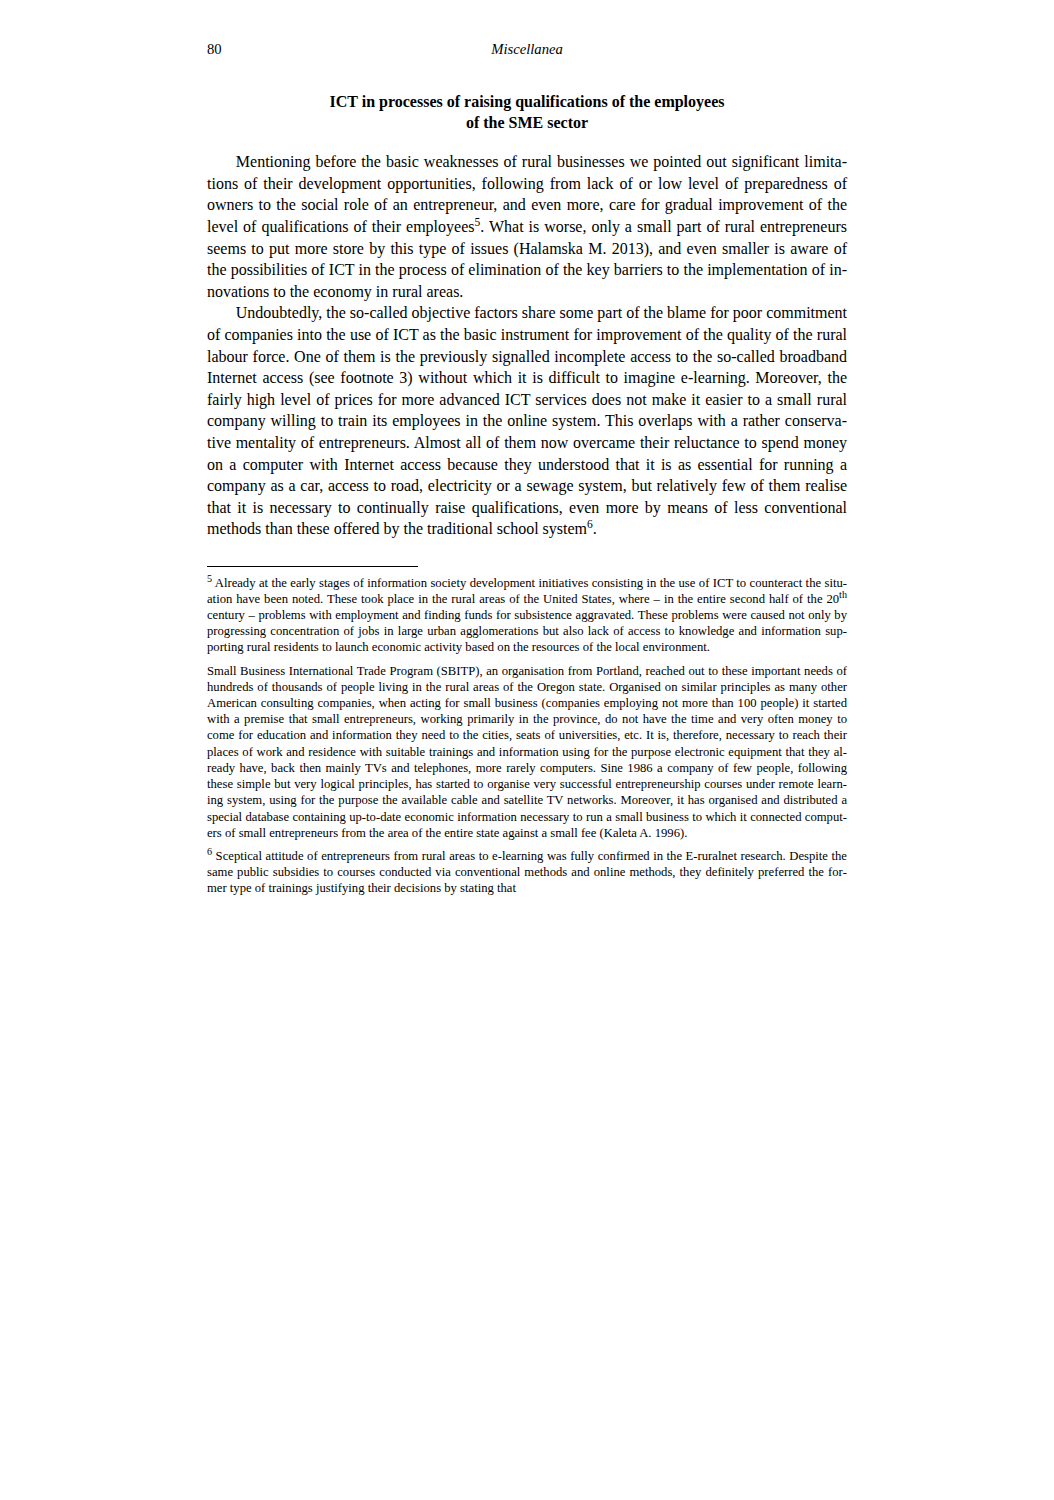80 Miscellanea 80
ICT in processes of raising qualifications of the employees
of the SME sector
Mentioning before the basic weaknesses of rural businesses we pointed out significant limitations of their development opportunities, following from lack of or low level of preparedness of owners to the social role of an entrepreneur, and even more, care for gradual improvement of the level of qualifications of their employees5. What is worse, only a small part of rural entrepreneurs seems to put more store by this type of issues (Halamska M. 2013), and even smaller is aware of the possibilities of ICT in the process of elimination of the key barriers to the implementation of innovations to the economy in rural areas.
Undoubtedly, the so-called objective factors share some part of the blame for poor commitment of companies into the use of ICT as the basic instrument for improvement of the quality of the rural labour force. One of them is the previously signalled incomplete access to the so-called broadband Internet access (see footnote 3) without which it is difficult to imagine e-learning. Moreover, the fairly high level of prices for more advanced ICT services does not make it easier to a small rural company willing to train its employees in the online system. This overlaps with a rather conservative mentality of entrepreneurs. Almost all of them now overcame their reluctance to spend money on a computer with Internet access because they understood that it is as essential for running a company as a car, access to road, electricity or a sewage system, but relatively few of them realise that it is necessary to continually raise qualifications, even more by means of less conventional methods than these offered by the traditional school system6.
5 Already at the early stages of information society development initiatives consisting in the use of ICT to counteract the situation have been noted. These took place in the rural areas of the United States, where – in the entire second half of the 20th century – problems with employment and finding funds for subsistence aggravated. These problems were caused not only by progressing concentration of jobs in large urban agglomerations but also lack of access to knowledge and information supporting rural residents to launch economic activity based on the resources of the local environment.
Small Business International Trade Program (SBITP), an organisation from Portland, reached out to these important needs of hundreds of thousands of people living in the rural areas of the Oregon state. Organised on similar principles as many other American consulting companies, when acting for small business (companies employing not more than 100 people) it started with a premise that small entrepreneurs, working primarily in the province, do not have the time and very often money to come for education and information they need to the cities, seats of universities, etc. It is, therefore, necessary to reach their places of work and residence with suitable trainings and information using for the purpose electronic equipment that they already have, back then mainly TVs and telephones, more rarely computers. Sine 1986 a company of few people, following these simple but very logical principles, has started to organise very successful entrepreneurship courses under remote learning system, using for the purpose the available cable and satellite TV networks. Moreover, it has organised and distributed a special database containing up-to-date economic information necessary to run a small business to which it connected computers of small entrepreneurs from the area of the entire state against a small fee (Kaleta A. 1996).
6 Sceptical attitude of entrepreneurs from rural areas to e-learning was fully confirmed in the E-ruralnet research. Despite the same public subsidies to courses conducted via conventional methods and online methods, they definitely preferred the former type of trainings justifying their decisions by stating that